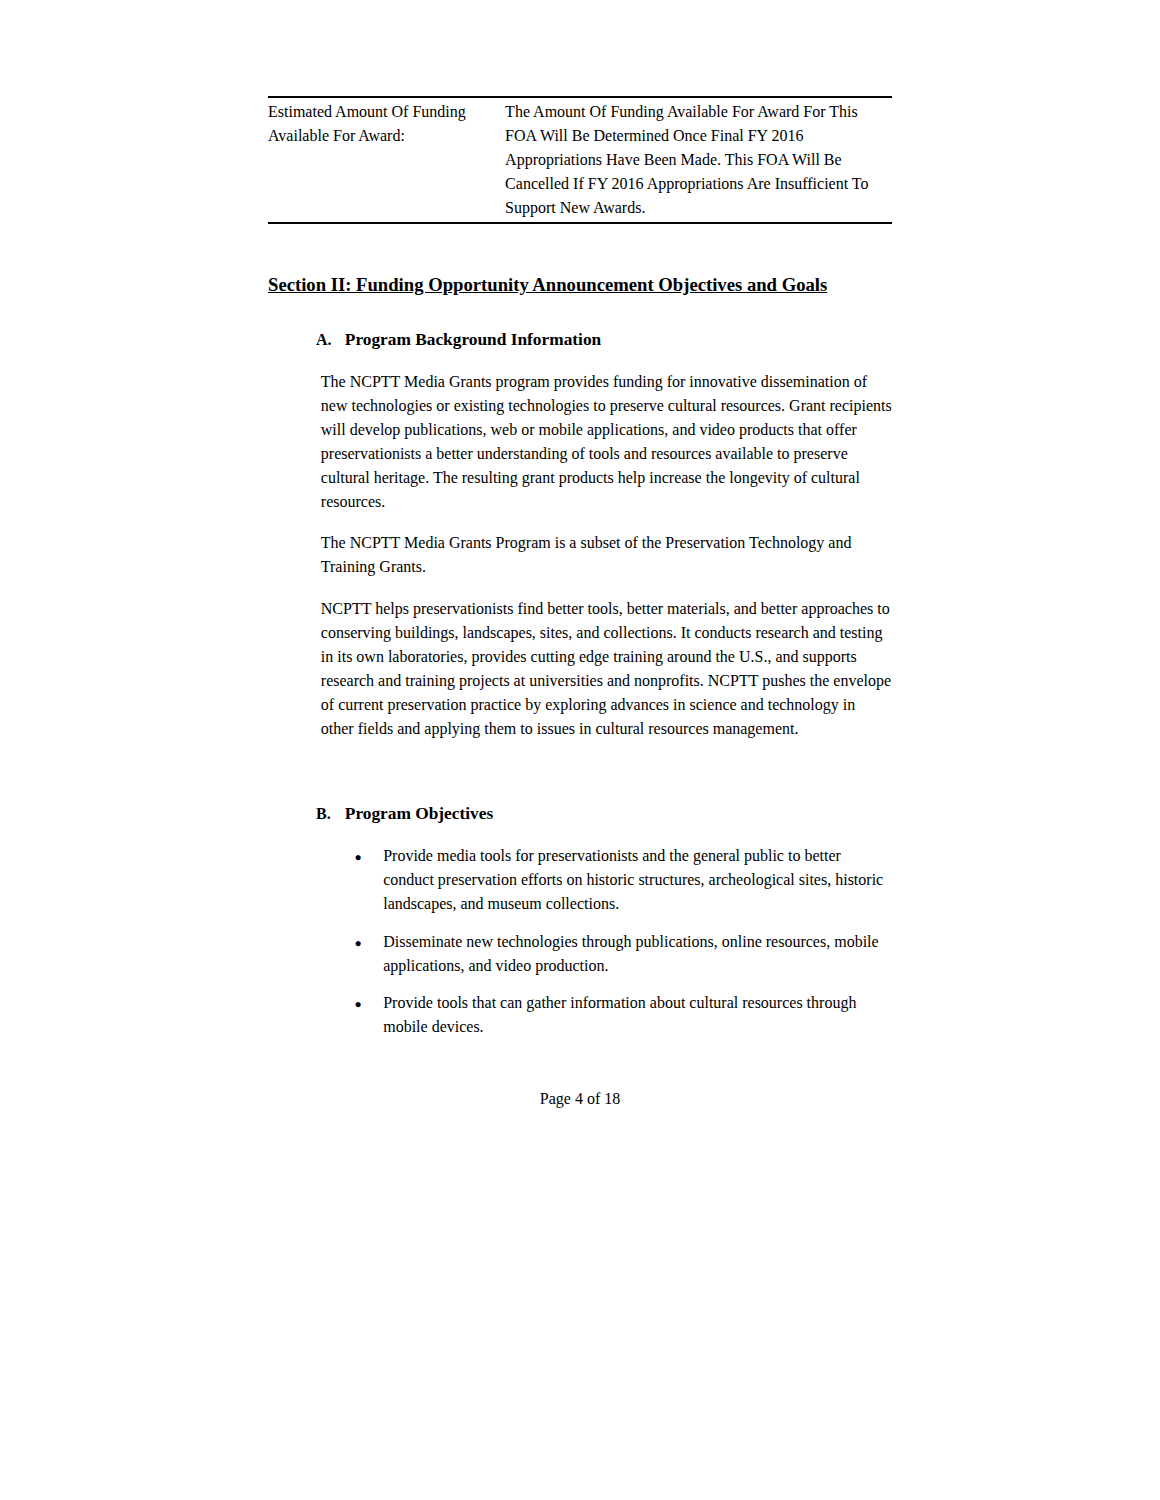| Estimated Amount Of Funding Available For Award: | The Amount Of Funding Available For Award For This FOA Will Be Determined Once Final FY 2016 Appropriations Have Been Made. This FOA Will Be Cancelled If FY 2016 Appropriations Are Insufficient To Support New Awards. |
Section II: Funding Opportunity Announcement Objectives and Goals
A. Program Background Information
The NCPTT Media Grants program provides funding for innovative dissemination of new technologies or existing technologies to preserve cultural resources. Grant recipients will develop publications, web or mobile applications, and video products that offer preservationists a better understanding of tools and resources available to preserve cultural heritage. The resulting grant products help increase the longevity of cultural resources.
The NCPTT Media Grants Program is a subset of the Preservation Technology and Training Grants.
NCPTT helps preservationists find better tools, better materials, and better approaches to conserving buildings, landscapes, sites, and collections. It conducts research and testing in its own laboratories, provides cutting edge training around the U.S., and supports research and training projects at universities and nonprofits. NCPTT pushes the envelope of current preservation practice by exploring advances in science and technology in other fields and applying them to issues in cultural resources management.
B. Program Objectives
Provide media tools for preservationists and the general public to better conduct preservation efforts on historic structures, archeological sites, historic landscapes, and museum collections.
Disseminate new technologies through publications, online resources, mobile applications, and video production.
Provide tools that can gather information about cultural resources through mobile devices.
Page 4 of 18